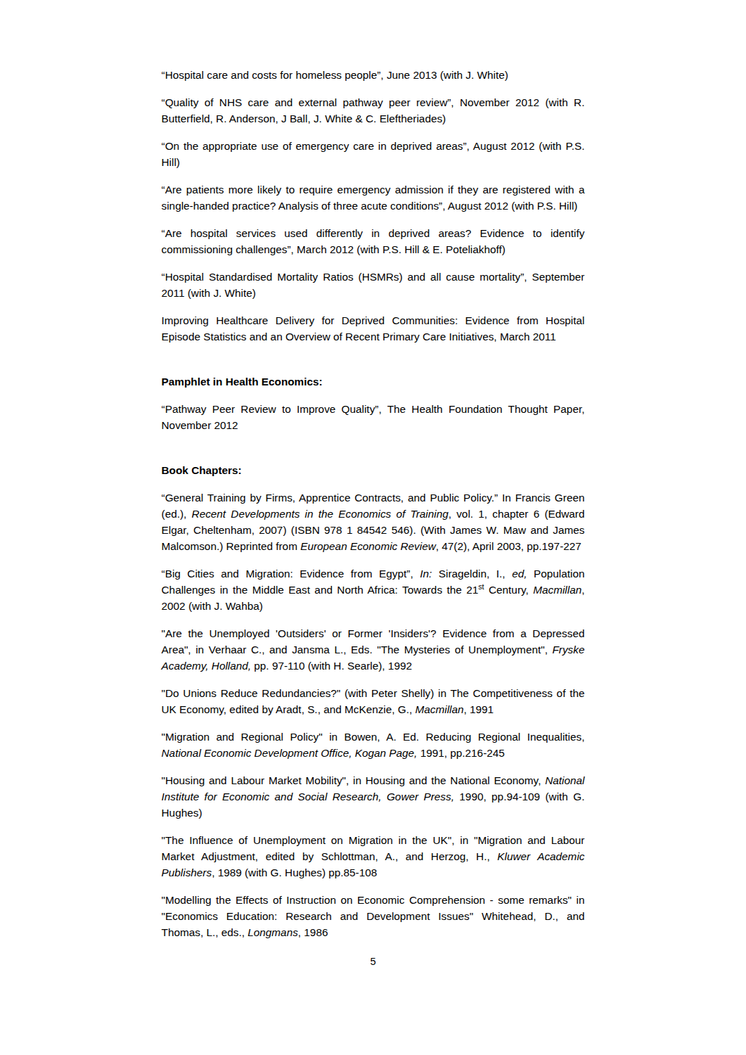“Hospital care and costs for homeless people”, June 2013 (with J. White)
“Quality of NHS care and external pathway peer review”, November 2012 (with R. Butterfield, R. Anderson, J Ball, J. White & C. Eleftheriades)
“On the appropriate use of emergency care in deprived areas”, August 2012 (with P.S. Hill)
“Are patients more likely to require emergency admission if they are registered with a single-handed practice? Analysis of three acute conditions”, August 2012 (with P.S. Hill)
“Are hospital services used differently in deprived areas? Evidence to identify commissioning challenges”, March 2012 (with P.S. Hill & E. Poteliakhoff)
“Hospital Standardised Mortality Ratios (HSMRs) and all cause mortality”, September 2011 (with J. White)
Improving Healthcare Delivery for Deprived Communities: Evidence from Hospital Episode Statistics and an Overview of Recent Primary Care Initiatives, March 2011
Pamphlet in Health Economics:
“Pathway Peer Review to Improve Quality”, The Health Foundation Thought Paper, November 2012
Book Chapters:
“General Training by Firms, Apprentice Contracts, and Public Policy.” In Francis Green (ed.), Recent Developments in the Economics of Training, vol. 1, chapter 6 (Edward Elgar, Cheltenham, 2007) (ISBN 978 1 84542 546). (With James W. Maw and James Malcomson.) Reprinted from European Economic Review, 47(2), April 2003, pp.197-227
“Big Cities and Migration: Evidence from Egypt”, In: Sirageldin, I., ed, Population Challenges in the Middle East and North Africa: Towards the 21st Century, Macmillan, 2002 (with J. Wahba)
"Are the Unemployed 'Outsiders' or Former 'Insiders'? Evidence from a Depressed Area", in Verhaar C., and Jansma L., Eds. "The Mysteries of Unemployment", Fryske Academy, Holland, pp. 97-110 (with H. Searle), 1992
"Do Unions Reduce Redundancies?" (with Peter Shelly) in The Competitiveness of the UK Economy, edited by Aradt, S., and McKenzie, G., Macmillan, 1991
"Migration and Regional Policy" in Bowen, A. Ed. Reducing Regional Inequalities, National Economic Development Office, Kogan Page, 1991, pp.216-245
"Housing and Labour Market Mobility", in Housing and the National Economy, National Institute for Economic and Social Research, Gower Press, 1990, pp.94-109 (with G. Hughes)
"The Influence of Unemployment on Migration in the UK", in "Migration and Labour Market Adjustment, edited by Schlottman, A., and Herzog, H., Kluwer Academic Publishers, 1989 (with G. Hughes) pp.85-108
"Modelling the Effects of Instruction on Economic Comprehension - some remarks" in "Economics Education: Research and Development Issues" Whitehead, D., and Thomas, L., eds., Longmans, 1986
5